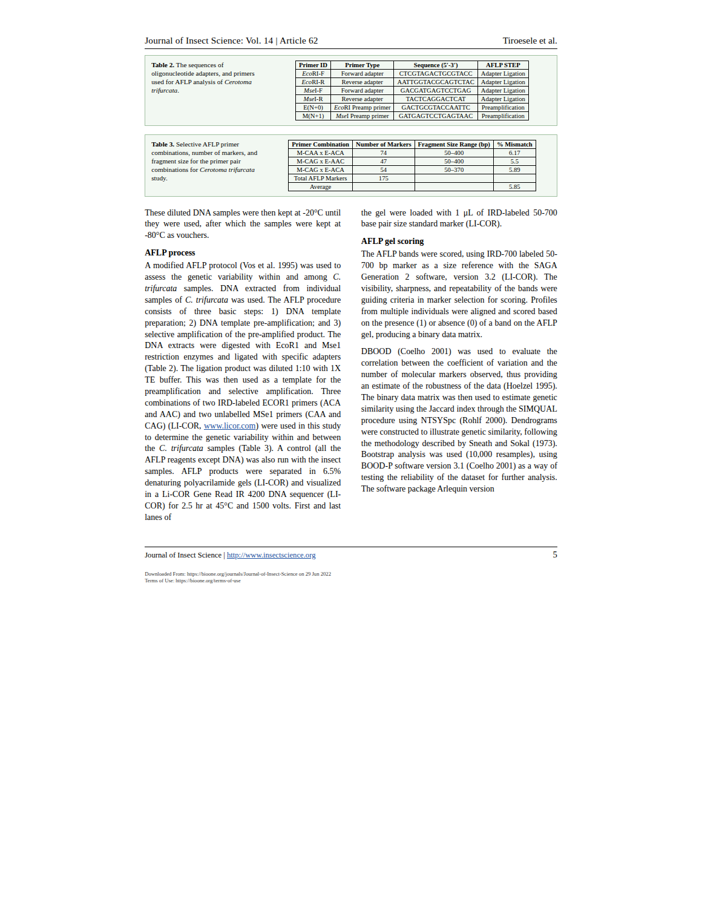Journal of Insect Science: Vol. 14 | Article 62
Tiroesele et al.
Table 2. The sequences of oligonucleotide adapters, and primers used for AFLP analysis of Cerotoma trifurcata.
| Primer ID | Primer Type | Sequence (5′-3′) | AFLP STEP |
| --- | --- | --- | --- |
| Eco RI-F | Forward adapter | CTCGTAGACTGCGTACC | Adapter Ligation |
| Eco RI-R | Reverse adapter | AATTGGTACGCAGTCTAC | Adapter Ligation |
| Mse I-F | Forward adapter | GACGATGAGTCCTGAG | Adapter Ligation |
| Mse I-R | Reverse adapter | TACTCAGGACTCAT | Adapter Ligation |
| E(N+0) | Eco RI Preamp primer | GACTGCGTACCAATTC | Preamplification |
| M(N+1) | Mse I Preamp primer | GATGAGTCCTGAGTAAC | Preamplification |
Table 3. Selective AFLP primer combinations, number of markers, and fragment size for the primer pair combinations for Cerotoma trifurcata study.
| Primer Combination | Number of Markers | Fragment Size Range (bp) | % Mismatch |
| --- | --- | --- | --- |
| M-CAA x E-ACA | 74 | 50–400 | 6.17 |
| M-CAG x E-AAC | 47 | 50–400 | 5.5 |
| M-CAG x E-ACA | 54 | 50–370 | 5.89 |
| Total AFLP Markers | 175 | | |
| Average | | | 5.85 |
These diluted DNA samples were then kept at -20°C until they were used, after which the samples were kept at -80°C as vouchers.
AFLP process
A modified AFLP protocol (Vos et al. 1995) was used to assess the genetic variability within and among C. trifurcata samples. DNA extracted from individual samples of C. trifurcata was used. The AFLP procedure consists of three basic steps: 1) DNA template preparation; 2) DNA template pre-amplification; and 3) selective amplification of the pre-amplified product. The DNA extracts were digested with EcoR1 and Mse1 restriction enzymes and ligated with specific adapters (Table 2). The ligation product was diluted 1:10 with 1X TE buffer. This was then used as a template for the preamplification and selective amplification. Three combinations of two IRD-labeled ECOR1 primers (ACA and AAC) and two unlabelled MSe1 primers (CAA and CAG) (LI-COR, www.licor.com) were used in this study to determine the genetic variability within and between the C. trifurcata samples (Table 3). A control (all the AFLP reagents except DNA) was also run with the insect samples. AFLP products were separated in 6.5% denaturing polyacrilamide gels (LI-COR) and visualized in a Li-COR Gene Read IR 4200 DNA sequencer (LI-COR) for 2.5 hr at 45°C and 1500 volts. First and last lanes of
the gel were loaded with 1 μL of IRD-labeled 50-700 base pair size standard marker (LI-COR).
AFLP gel scoring
The AFLP bands were scored, using IRD-700 labeled 50-700 bp marker as a size reference with the SAGA Generation 2 software, version 3.2 (LI-COR). The visibility, sharpness, and repeatability of the bands were guiding criteria in marker selection for scoring. Profiles from multiple individuals were aligned and scored based on the presence (1) or absence (0) of a band on the AFLP gel, producing a binary data matrix.
DBOOD (Coelho 2001) was used to evaluate the correlation between the coefficient of variation and the number of molecular markers observed, thus providing an estimate of the robustness of the data (Hoelzel 1995). The binary data matrix was then used to estimate genetic similarity using the Jaccard index through the SIMQUAL procedure using NTSYSpc (Rohlf 2000). Dendrograms were constructed to illustrate genetic similarity, following the methodology described by Sneath and Sokal (1973). Bootstrap analysis was used (10,000 resamples), using BOOD-P software version 3.1 (Coelho 2001) as a way of testing the reliability of the dataset for further analysis. The software package Arlequin version
Journal of Insect Science | http://www.insectscience.org
5
Downloaded From: https://bioone.org/journals/Journal-of-Insect-Science on 29 Jun 2022
Terms of Use: https://bioone.org/terms-of-use